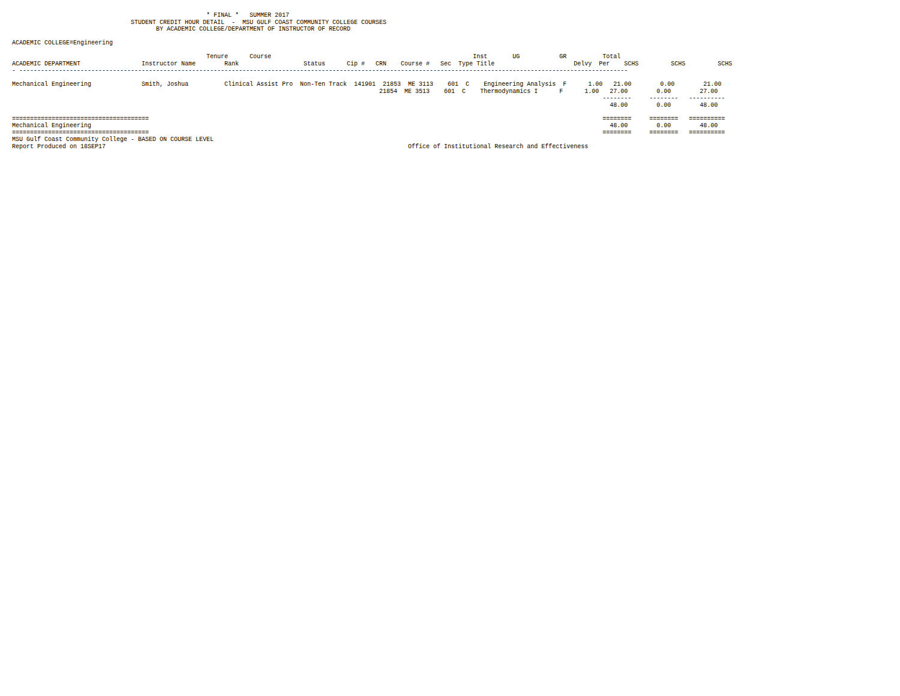* FINAL *   SUMMER 2017
                                 STUDENT CREDIT HOUR DETAIL  -  MSU GULF COAST COMMUNITY COLLEGE COURSES
                                        BY ACADEMIC COLLEGE/DEPARTMENT OF INSTRUCTOR OF RECORD

ACADEMIC COLLEGE=Engineering

                                                      Tenure      Course                                                        Inst       UG           GR          Total
ACADEMIC DEPARTMENT                 Instructor Name        Rank                  Status      Cip #   CRN    Course #   Sec  Type Title                      Delvy  Per    SCHS         SCHS         SCHS
- -------------------------------------------------------------------------------------------------------------------------------------------------------------------------

Mechanical Engineering              Smith, Joshua          Clinical Assist Pro  Non-Ten Track  141901  21853  ME 3113    601  C    Engineering Analysis  F      1.00   21.00        0.00        21.00
                                                                                                      21854  ME 3513    601  C    Thermodynamics I      F      1.00   27.00        0.00        27.00
                                                                                                                                                                    --------     --------   ----------
                                                                                                                                                                      48.00        0.00        48.00

======================================                                                                                                                              ========     ========   ==========
Mechanical Engineering                                                                                                                                                48.00        0.00        48.00
======================================                                                                                                                              ========     ========   ==========
MSU Gulf Coast Community College - BASED ON COURSE LEVEL
Report Produced on 18SEP17                                                                                    Office of Institutional Research and Effectiveness